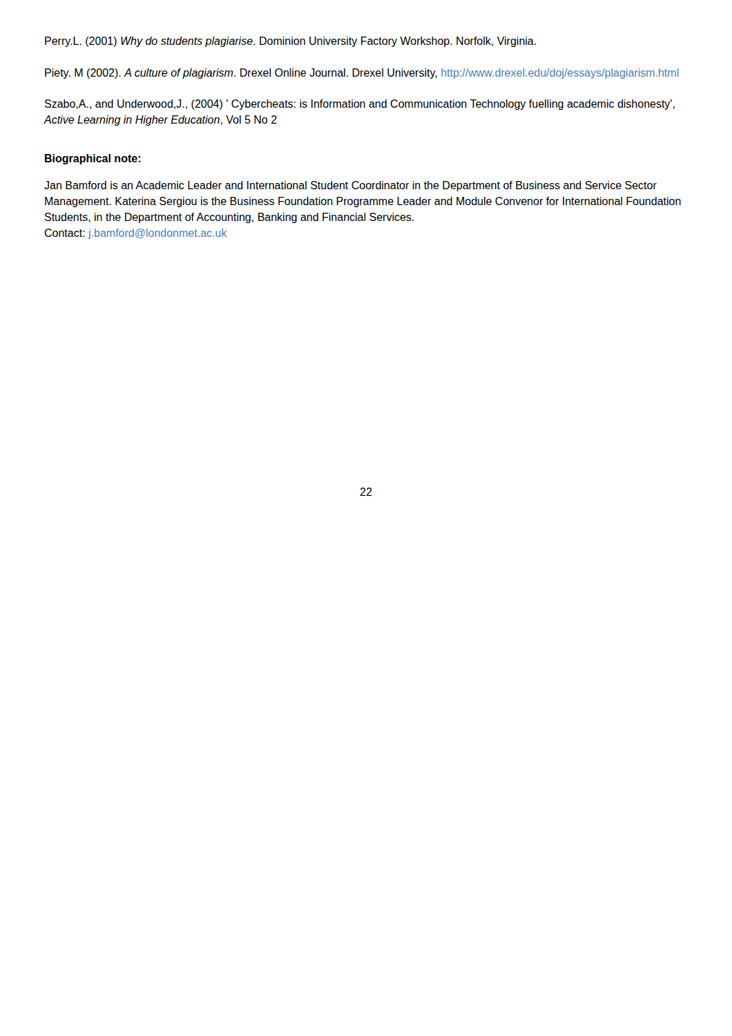Perry.L. (2001) Why do students plagiarise. Dominion University Factory Workshop. Norfolk, Virginia.
Piety. M (2002). A culture of plagiarism. Drexel Online Journal. Drexel University, http://www.drexel.edu/doj/essays/plagiarism.html
Szabo,A., and Underwood,J., (2004) ' Cybercheats: is Information and Communication Technology fuelling academic dishonesty', Active Learning in Higher Education, Vol 5 No 2
Biographical note:
Jan Bamford is an Academic Leader and International Student Coordinator in the Department of Business and Service Sector Management. Katerina Sergiou is the Business Foundation Programme Leader and Module Convenor for International Foundation Students, in the Department of Accounting, Banking and Financial Services.
Contact: j.bamford@londonmet.ac.uk
22